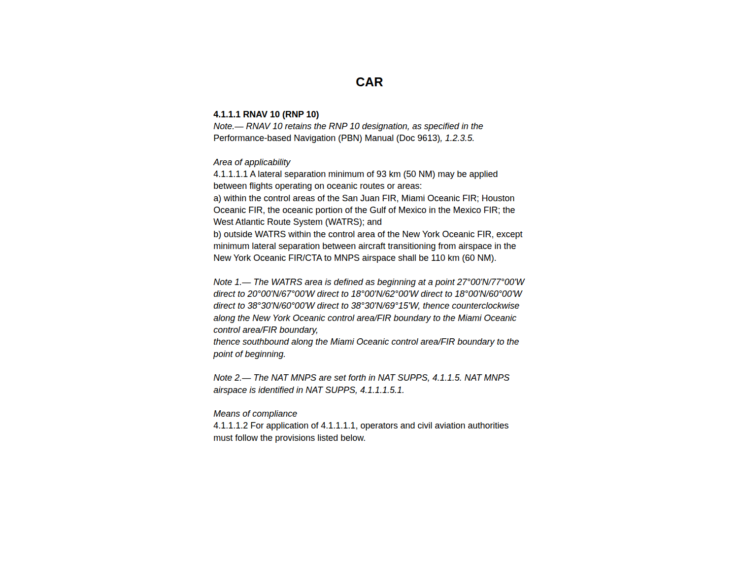CAR
4.1.1.1 RNAV 10 (RNP 10)
Note.— RNAV 10 retains the RNP 10 designation, as specified in the Performance-based Navigation (PBN) Manual (Doc 9613), 1.2.3.5.
Area of applicability
4.1.1.1.1 A lateral separation minimum of 93 km (50 NM) may be applied between flights operating on oceanic routes or areas:
a) within the control areas of the San Juan FIR, Miami Oceanic FIR; Houston Oceanic FIR, the oceanic portion of the Gulf of Mexico in the Mexico FIR; the West Atlantic Route System (WATRS); and
b) outside WATRS within the control area of the New York Oceanic FIR, except minimum lateral separation between aircraft transitioning from airspace in the New York Oceanic FIR/CTA to MNPS airspace shall be 110 km (60 NM).
Note 1.— The WATRS area is defined as beginning at a point 27°00'N/77°00'W direct to 20°00'N/67°00'W direct to 18°00'N/62°00'W direct to 18°00'N/60°00'W direct to 38°30'N/60°00'W direct to 38°30'N/69°15'W, thence counterclockwise along the New York Oceanic control area/FIR boundary to the Miami Oceanic control area/FIR boundary,
thence southbound along the Miami Oceanic control area/FIR boundary to the point of beginning.
Note 2.— The NAT MNPS are set forth in NAT SUPPS, 4.1.1.5. NAT MNPS airspace is identified in NAT SUPPS, 4.1.1.1.5.1.
Means of compliance
4.1.1.1.2 For application of 4.1.1.1.1, operators and civil aviation authorities must follow the provisions listed below.